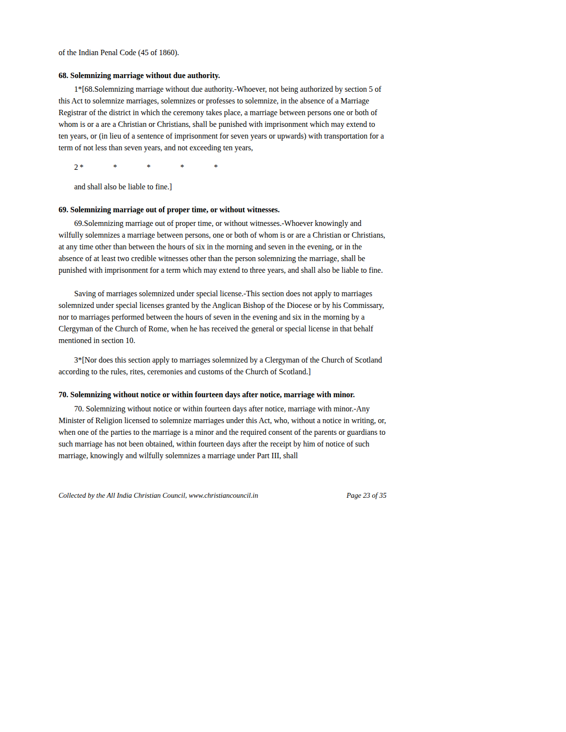of the Indian Penal Code (45 of 1860).
68. Solemnizing marriage without due authority.
1*[68.Solemnizing marriage without due authority.-Whoever, not being authorized by section 5 of this Act to solemnize marriages, solemnizes or professes to solemnize, in the absence of a Marriage Registrar of the district in which the ceremony takes place, a marriage between persons one or both of whom is or a are a Christian or Christians, shall be punished with imprisonment which may extend to ten years, or (in lieu of a sentence of imprisonment for seven years or upwards) with transportation for a term of not less than seven years, and not exceeding ten years,
2* * * * *
and shall also be liable to fine.]
69. Solemnizing marriage out of proper time, or without witnesses.
69.Solemnizing marriage out of proper time, or without witnesses.-Whoever knowingly and wilfully solemnizes a marriage between persons, one or both of whom is or are a Christian or Christians, at any time other than between the hours of six in the morning and seven in the evening, or in the absence of at least two credible witnesses other than the person solemnizing the marriage, shall be punished with imprisonment for a term which may extend to three years, and shall also be liable to fine.
Saving of marriages solemnized under special license.-This section does not apply to marriages solemnized under special licenses granted by the Anglican Bishop of the Diocese or by his Commissary, nor to marriages performed between the hours of seven in the evening and six in the morning by a Clergyman of the Church of Rome, when he has received the general or special license in that behalf mentioned in section 10.
3*[Nor does this section apply to marriages solemnized by a Clergyman of the Church of Scotland according to the rules, rites, ceremonies and customs of the Church of Scotland.]
70. Solemnizing without notice or within fourteen days after notice, marriage with minor.
70. Solemnizing without notice or within fourteen days after notice, marriage with minor.-Any Minister of Religion licensed to solemnize marriages under this Act, who, without a notice in writing, or, when one of the parties to the marriage is a minor and the required consent of the parents or guardians to such marriage has not been obtained, within fourteen days after the receipt by him of notice of such marriage, knowingly and wilfully solemnizes a marriage under Part III, shall
Collected by the All India Christian Council, www.christiancouncil.in Page 23 of 35